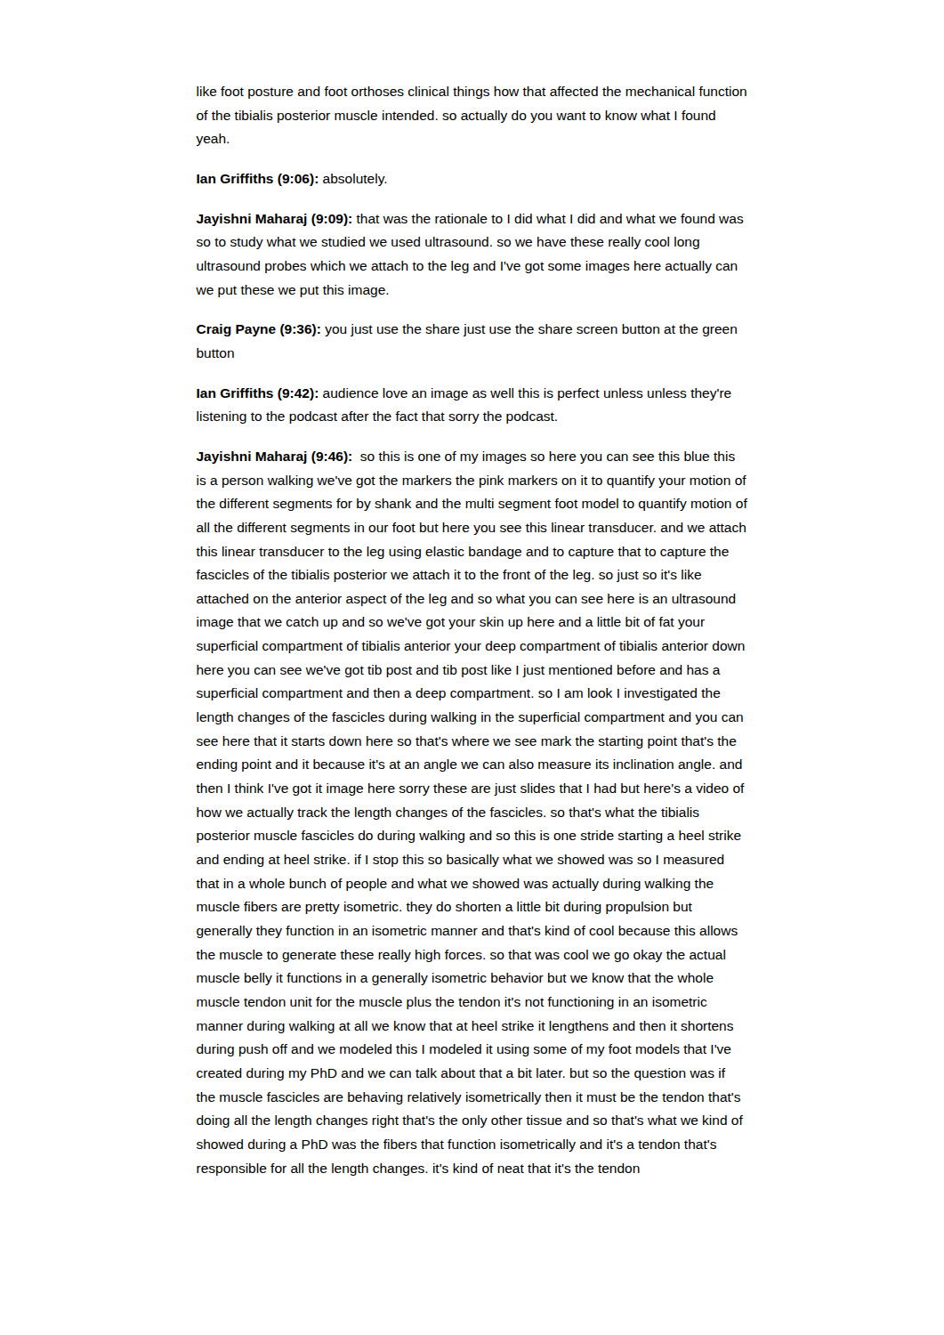like foot posture and foot orthoses clinical things how that affected the mechanical function of the tibialis posterior muscle intended. so actually do you want to know what I found yeah.
Ian Griffiths (9:06): absolutely.
Jayishni Maharaj (9:09): that was the rationale to I did what I did and what we found was so to study what we studied we used ultrasound. so we have these really cool long ultrasound probes which we attach to the leg and I've got some images here actually can we put these we put this image.
Craig Payne (9:36): you just use the share just use the share screen button at the green button
Ian Griffiths (9:42): audience love an image as well this is perfect unless unless they're listening to the podcast after the fact that sorry the podcast.
Jayishni Maharaj (9:46): so this is one of my images so here you can see this blue this is a person walking we've got the markers the pink markers on it to quantify your motion of the different segments for by shank and the multi segment foot model to quantify motion of all the different segments in our foot but here you see this linear transducer. and we attach this linear transducer to the leg using elastic bandage and to capture that to capture the fascicles of the tibialis posterior we attach it to the front of the leg. so just so it's like attached on the anterior aspect of the leg and so what you can see here is an ultrasound image that we catch up and so we've got your skin up here and a little bit of fat your superficial compartment of tibialis anterior your deep compartment of tibialis anterior down here you can see we've got tib post and tib post like I just mentioned before and has a superficial compartment and then a deep compartment. so I am look I investigated the length changes of the fascicles during walking in the superficial compartment and you can see here that it starts down here so that's where we see mark the starting point that's the ending point and it because it's at an angle we can also measure its inclination angle. and then I think I've got it image here sorry these are just slides that I had but here's a video of how we actually track the length changes of the fascicles. so that's what the tibialis posterior muscle fascicles do during walking and so this is one stride starting a heel strike and ending at heel strike. if I stop this so basically what we showed was so I measured that in a whole bunch of people and what we showed was actually during walking the muscle fibers are pretty isometric. they do shorten a little bit during propulsion but generally they function in an isometric manner and that's kind of cool because this allows the muscle to generate these really high forces. so that was cool we go okay the actual muscle belly it functions in a generally isometric behavior but we know that the whole muscle tendon unit for the muscle plus the tendon it's not functioning in an isometric manner during walking at all we know that at heel strike it lengthens and then it shortens during push off and we modeled this I modeled it using some of my foot models that I've created during my PhD and we can talk about that a bit later. but so the question was if the muscle fascicles are behaving relatively isometrically then it must be the tendon that's doing all the length changes right that's the only other tissue and so that's what we kind of showed during a PhD was the fibers that function isometrically and it's a tendon that's responsible for all the length changes. it's kind of neat that it's the tendon